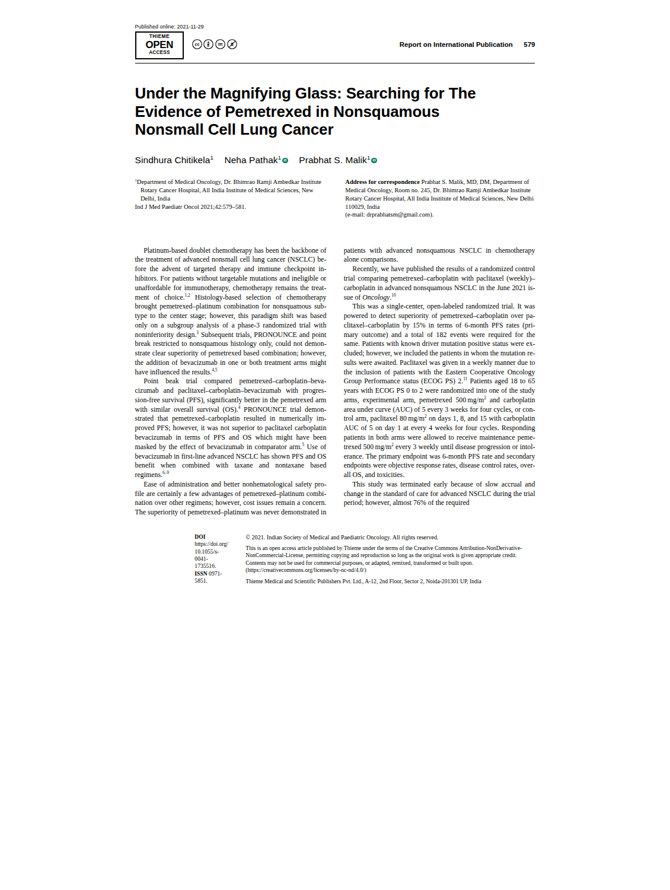Published online: 2021-11-29
THIEME
OPEN
ACCESS
cc $
Report on International Publication579
Under the Magnifying Glass: Searching for The Evidence of Pemetrexed in Nonsquamous Nonsmall Cell Lung Cancer
Sindhura Chitikela1 Neha Pathak1 Prabhat S. Malik1
1Department of Medical Oncology, Dr. Bhimrao Ramji Ambedkar Institute Rotary Cancer Hospital, All India Institute of Medical Sciences, New Delhi, India
Ind J Med Paediatr Oncol 2021;42:579–581.
Address for correspondence Prabhat S. Malik, MD, DM, Department of Medical Oncology, Room no. 245, Dr. Bhimrao Ramji Ambedkar Institute Rotary Cancer Hospital, All India Institute of Medical Sciences, New Delhi 110029, India
(e-mail: drprabhatsm@gmail.com).
Platinum-based doublet chemotherapy has been the backbone of the treatment of advanced nonsmall cell lung cancer (NSCLC) before the advent of targeted therapy and immune checkpoint inhibitors. For patients without targetable mutations and ineligible or unaffordable for immunotherapy, chemotherapy remains the treatment of choice.1,2 Histology-based selection of chemotherapy brought pemetrexed–platinum combination for nonsquamous subtype to the center stage; however, this paradigm shift was based only on a subgroup analysis of a phase-3 randomized trial with noninferiority design.3 Subsequent trials, PRONOUNCE and point break restricted to nonsquamous histology only, could not demonstrate clear superiority of pemetrexed based combination; however, the addition of bevacizumab in one or both treatment arms might have influenced the results.4,5
Point beak trial compared pemetrexed–carboplatin–bevacizumab and paclitaxel–carboplatin–bevacizumab with progression-free survival (PFS), significantly better in the pemetrexed arm with similar overall survival (OS).4 PRONOUNCE trial demonstrated that pemetrexed–carboplatin resulted in numerically improved PFS; however, it was not superior to paclitaxel carboplatin bevacizumab in terms of PFS and OS which might have been masked by the effect of bevacizumab in comparator arm.5 Use of bevacizumab in first-line advanced NSCLC has shown PFS and OS benefit when combined with taxane and nontaxane based regimens.6–9
Ease of administration and better nonhematological safety profile are certainly a few advantages of pemetrexed–platinum combination over other regimens; however, cost issues remain a concern. The superiority of pemetrexed–platinum was never demonstrated in patients with advanced nonsquamous NSCLC in chemotherapy alone comparisons.
Recently, we have published the results of a randomized control trial comparing pemetrexed–carboplatin with paclitaxel (weekly)–carboplatin in advanced nonsquamous NSCLC in the June 2021 issue of Oncology.10
This was a single-center, open-labeled randomized trial. It was powered to detect superiority of pemetrexed–carboplatin over paclitaxel–carboplatin by 15% in terms of 6-month PFS rates (primary outcome) and a total of 182 events were required for the same. Patients with known driver mutation positive status were excluded; however, we included the patients in whom the mutation results were awaited. Paclitaxel was given in a weekly manner due to the inclusion of patients with the Eastern Cooperative Oncology Group Performance status (ECOG PS) 2.11 Patients aged 18 to 65 years with ECOG PS 0 to 2 were randomized into one of the study arms, experimental arm, pemetrexed 500 mg/m2 and carboplatin area under curve (AUC) of 5 every 3 weeks for four cycles, or control arm, paclitaxel 80 mg/m2 on days 1, 8, and 15 with carboplatin AUC of 5 on day 1 at every 4 weeks for four cycles. Responding patients in both arms were allowed to receive maintenance pemetrexed 500 mg/m2 every 3 weekly until disease progression or intolerance. The primary endpoint was 6-month PFS rate and secondary endpoints were objective response rates, disease control rates, overall OS, and toxicities.
This study was terminated early because of slow accrual and change in the standard of care for advanced NSCLC during the trial period; however, almost 76% of the required
DOI https://doi.org/
10.1055/s-0041-1735516.
ISSN 0971-5851.
© 2021. Indian Society of Medical and Paediatric Oncology. All rights reserved.
This is an open access article published by Thieme under the terms of the Creative Commons Attribution-NonDerivative-NonCommercial-License, permitting copying and reproduction so long as the original work is given appropriate credit. Contents may not be used for commercial purposes, or adapted, remixed, transformed or built upon. (https://creativecommons.org/licenses/by-nc-nd/4.0/)
Thieme Medical and Scientific Publishers Pvt. Ltd., A-12, 2nd Floor, Sector 2, Noida-201301 UP, India